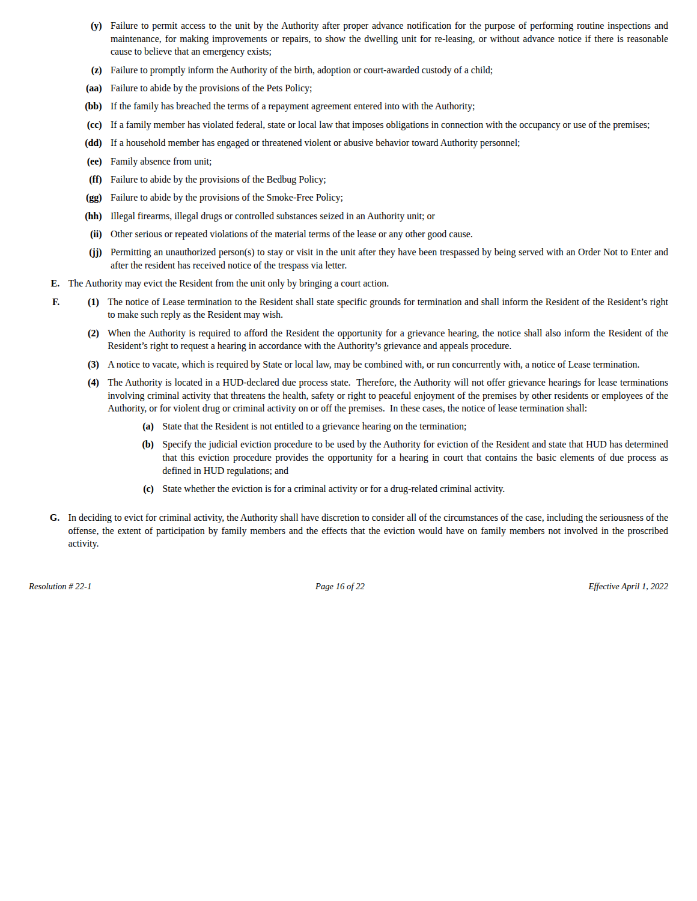(y)
Failure to permit access to the unit by the Authority after proper advance notification for the purpose of performing routine inspections and maintenance, for making improvements or repairs, to show the dwelling unit for re-leasing, or without advance notice if there is reasonable cause to believe that an emergency exists;
(z)
Failure to promptly inform the Authority of the birth, adoption or court-awarded custody of a child;
(aa)
Failure to abide by the provisions of the Pets Policy;
(bb)
If the family has breached the terms of a repayment agreement entered into with the Authority;
(cc)
If a family member has violated federal, state or local law that imposes obligations in connection with the occupancy or use of the premises;
(dd)
If a household member has engaged or threatened violent or abusive behavior toward Authority personnel;
(ee)
Family absence from unit;
(ff)
Failure to abide by the provisions of the Bedbug Policy;
(gg)
Failure to abide by the provisions of the Smoke-Free Policy;
(hh)
Illegal firearms, illegal drugs or controlled substances seized in an Authority unit; or
(ii)
Other serious or repeated violations of the material terms of the lease or any other good cause.
(jj)
Permitting an unauthorized person(s) to stay or visit in the unit after they have been trespassed by being served with an Order Not to Enter and after the resident has received notice of the trespass via letter.
E.
The Authority may evict the Resident from the unit only by bringing a court action.
F.
(1)
The notice of Lease termination to the Resident shall state specific grounds for termination and shall inform the Resident of the Resident’s right to make such reply as the Resident may wish.
(2)
When the Authority is required to afford the Resident the opportunity for a grievance hearing, the notice shall also inform the Resident of the Resident’s right to request a hearing in accordance with the Authority’s grievance and appeals procedure.
(3)
A notice to vacate, which is required by State or local law, may be combined with, or run concurrently with, a notice of Lease termination.
(4)
The Authority is located in a HUD-declared due process state. Therefore, the Authority will not offer grievance hearings for lease terminations involving criminal activity that threatens the health, safety or right to peaceful enjoyment of the premises by other residents or employees of the Authority, or for violent drug or criminal activity on or off the premises. In these cases, the notice of lease termination shall:
(a)
State that the Resident is not entitled to a grievance hearing on the termination;
(b)
Specify the judicial eviction procedure to be used by the Authority for eviction of the Resident and state that HUD has determined that this eviction procedure provides the opportunity for a hearing in court that contains the basic elements of due process as defined in HUD regulations; and
(c)
State whether the eviction is for a criminal activity or for a drug-related criminal activity.
G.
In deciding to evict for criminal activity, the Authority shall have discretion to consider all of the circumstances of the case, including the seriousness of the offense, the extent of participation by family members and the effects that the eviction would have on family members not involved in the proscribed activity.
Resolution # 22-1 Page 16 of 22 Effective April 1, 2022